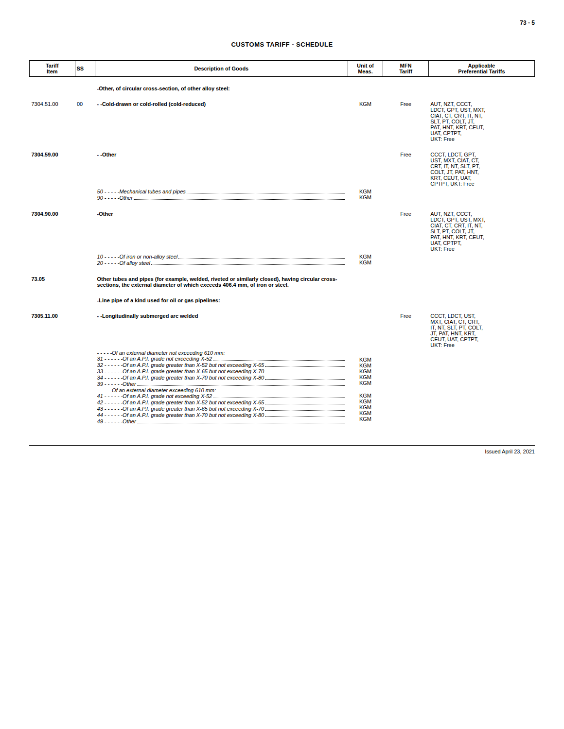73 - 5
CUSTOMS TARIFF - SCHEDULE
| Tariff Item | SS | Description of Goods | Unit of Meas. | MFN Tariff | Applicable Preferential Tariffs |
| --- | --- | --- | --- | --- | --- |
| | | -Other, of circular cross-section, of other alloy steel: | | | |
| 7304.51.00 | 00 | - -Cold-drawn or cold-rolled (cold-reduced) | KGM | Free | AUT, NZT, CCCT, LDCT, GPT, UST, MXT, CIAT, CT, CRT, IT, NT, SLT, PT, COLT, JT, PAT, HNT, KRT, CEUT, UAT, CPTPT, UKT: Free |
| 7304.59.00 | | - -Other | | Free | CCCT, LDCT, GPT, UST, MXT, CIAT, CT, CRT, IT, NT, SLT, PT, COLT, JT, PAT, HNT, KRT, CEUT, UAT, CPTPT, UKT: Free |
| | | 50 - - - - -Mechanical tubes and pipes 90 - - - - -Other | KGM KGM | | |
| 7304.90.00 | | -Other | | Free | AUT, NZT, CCCT, LDCT, GPT, UST, MXT, CIAT, CT, CRT, IT, NT, SLT, PT, COLT, JT, PAT, HNT, KRT, CEUT, UAT, CPTPT, UKT: Free |
| | | 10 - - - - -Of iron or non-alloy steel 20 - - - - -Of alloy steel | KGM KGM | | |
| 73.05 | | Other tubes and pipes (for example, welded, riveted or similarly closed), having circular cross-sections, the external diameter of which exceeds 406.4 mm, of iron or steel. | | | |
| | | -Line pipe of a kind used for oil or gas pipelines: | | | |
| 7305.11.00 | | - -Longitudinally submerged arc welded | | Free | CCCT, LDCT, UST, MXT, CIAT, CT, CRT, IT, NT, SLT, PT, COLT, JT, PAT, HNT, KRT, CEUT, UAT, CPTPT, UKT: Free |
| | | - - - - -Of an external diameter not exceeding 610 mm: 31 - - - - - -Of an A.P.I. grade not exceeding X-52 32 - - - - - -Of an A.P.I. grade greater than X-52 but not exceeding X-65 33 - - - - - -Of an A.P.I. grade greater than X-65 but not exceeding X-70 34 - - - - - -Of an A.P.I. grade greater than X-70 but not exceeding X-80 39 - - - - - -Other - - - - -Of an external diameter exceeding 610 mm: 41 - - - - - -Of an A.P.I. grade not exceeding X-52 42 - - - - - -Of an A.P.I. grade greater than X-52 but not exceeding X-65 43 - - - - - -Of an A.P.I. grade greater than X-65 but not exceeding X-70 44 - - - - - -Of an A.P.I. grade greater than X-70 but not exceeding X-80 49 - - - - - -Other | KGM KGM KGM KGM KGM KGM KGM KGM KGM KGM | | |
Issued April 23, 2021